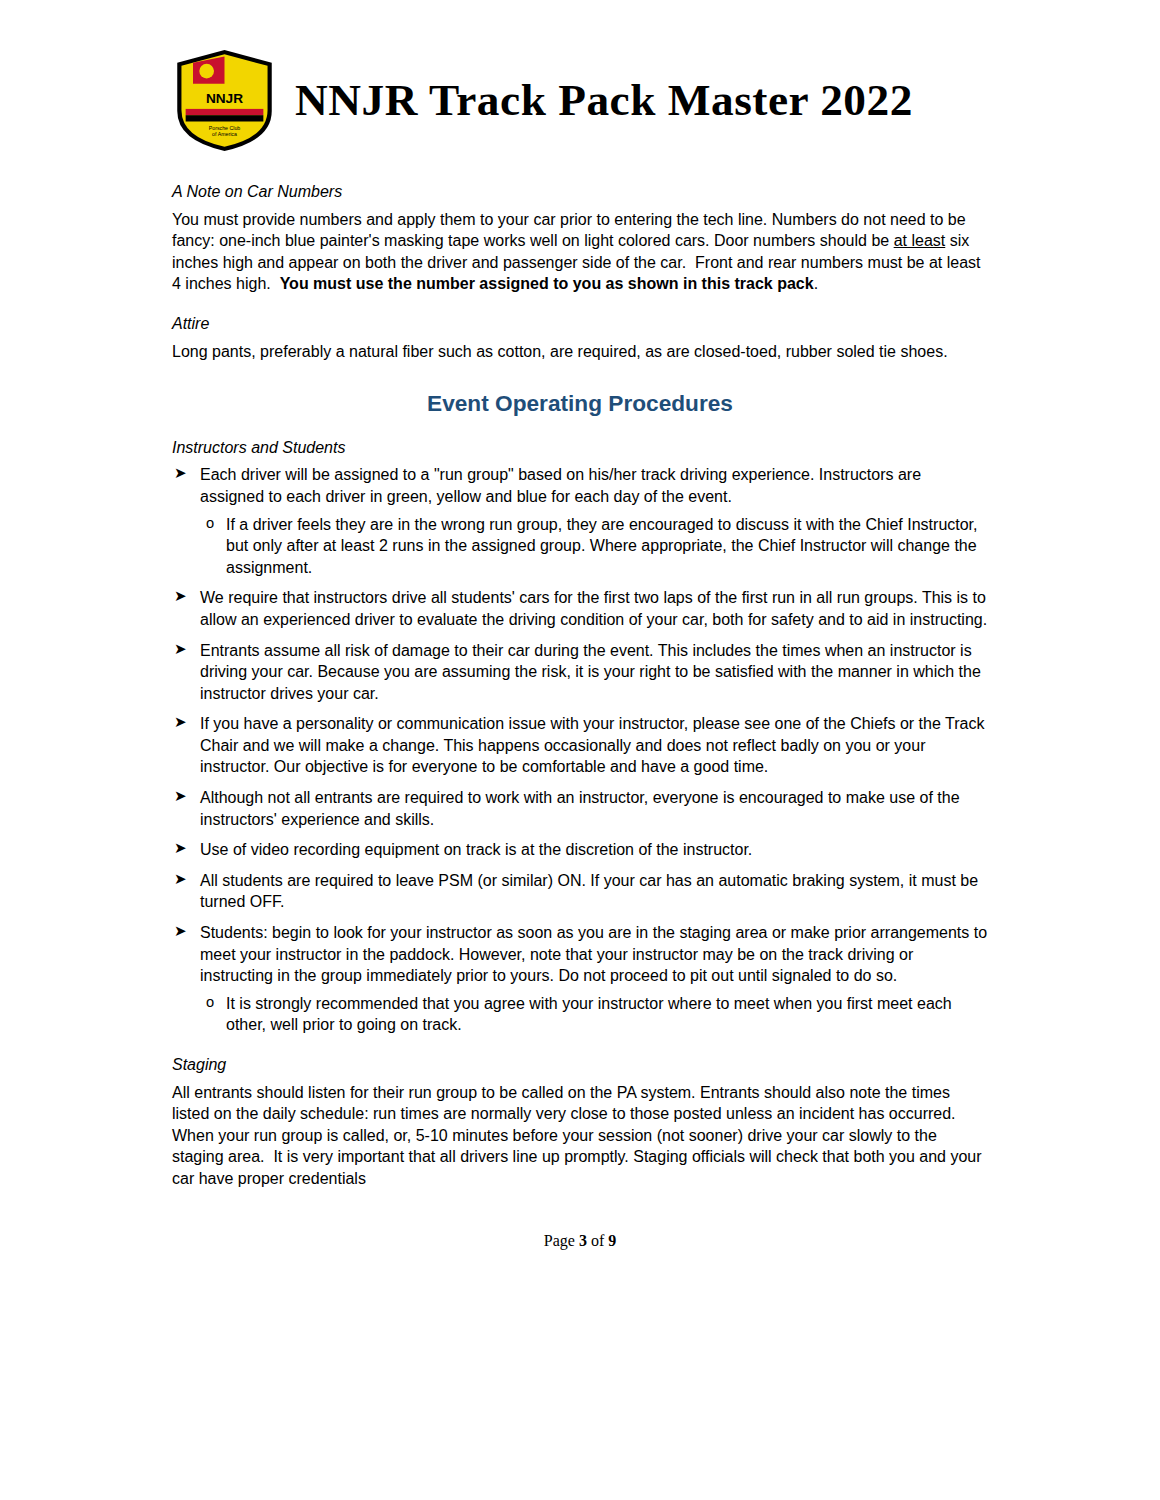NNJR Porsche Club of America
NNJR Track Pack Master 2022
A Note on Car Numbers
You must provide numbers and apply them to your car prior to entering the tech line. Numbers do not need to be fancy: one-inch blue painter's masking tape works well on light colored cars. Door numbers should be at least six inches high and appear on both the driver and passenger side of the car. Front and rear numbers must be at least 4 inches high. You must use the number assigned to you as shown in this track pack.
Attire
Long pants, preferably a natural fiber such as cotton, are required, as are closed-toed, rubber soled tie shoes.
Event Operating Procedures
Instructors and Students
Each driver will be assigned to a "run group" based on his/her track driving experience. Instructors are assigned to each driver in green, yellow and blue for each day of the event.
If a driver feels they are in the wrong run group, they are encouraged to discuss it with the Chief Instructor, but only after at least 2 runs in the assigned group. Where appropriate, the Chief Instructor will change the assignment.
We require that instructors drive all students' cars for the first two laps of the first run in all run groups. This is to allow an experienced driver to evaluate the driving condition of your car, both for safety and to aid in instructing.
Entrants assume all risk of damage to their car during the event. This includes the times when an instructor is driving your car. Because you are assuming the risk, it is your right to be satisfied with the manner in which the instructor drives your car.
If you have a personality or communication issue with your instructor, please see one of the Chiefs or the Track Chair and we will make a change. This happens occasionally and does not reflect badly on you or your instructor. Our objective is for everyone to be comfortable and have a good time.
Although not all entrants are required to work with an instructor, everyone is encouraged to make use of the instructors' experience and skills.
Use of video recording equipment on track is at the discretion of the instructor.
All students are required to leave PSM (or similar) ON. If your car has an automatic braking system, it must be turned OFF.
Students: begin to look for your instructor as soon as you are in the staging area or make prior arrangements to meet your instructor in the paddock. However, note that your instructor may be on the track driving or instructing in the group immediately prior to yours. Do not proceed to pit out until signaled to do so.
It is strongly recommended that you agree with your instructor where to meet when you first meet each other, well prior to going on track.
Staging
All entrants should listen for their run group to be called on the PA system. Entrants should also note the times listed on the daily schedule: run times are normally very close to those posted unless an incident has occurred. When your run group is called, or, 5-10 minutes before your session (not sooner) drive your car slowly to the staging area. It is very important that all drivers line up promptly. Staging officials will check that both you and your car have proper credentials
Page 3 of 9